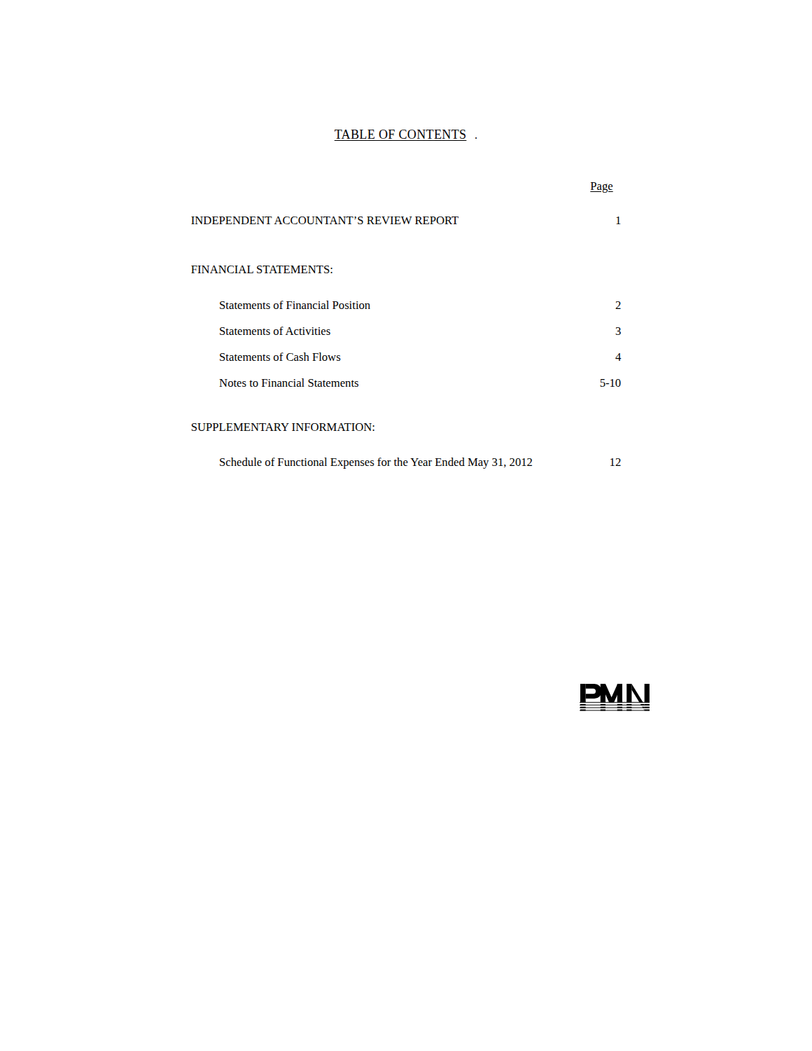TABLE OF CONTENTS.
Page
| INDEPENDENT ACCOUNTANT’S REVIEW REPORT | 1 |
| FINANCIAL STATEMENTS: | |
| Statements of Financial Position | 2 |
| Statements of Activities | 3 |
| Statements of Cash Flows | 4 |
| Notes to Financial Statements | 5-10 |
| SUPPLEMENTARY INFORMATION: | |
| Schedule of Functional Expenses for the Year Ended May 31, 2012 | 12 |